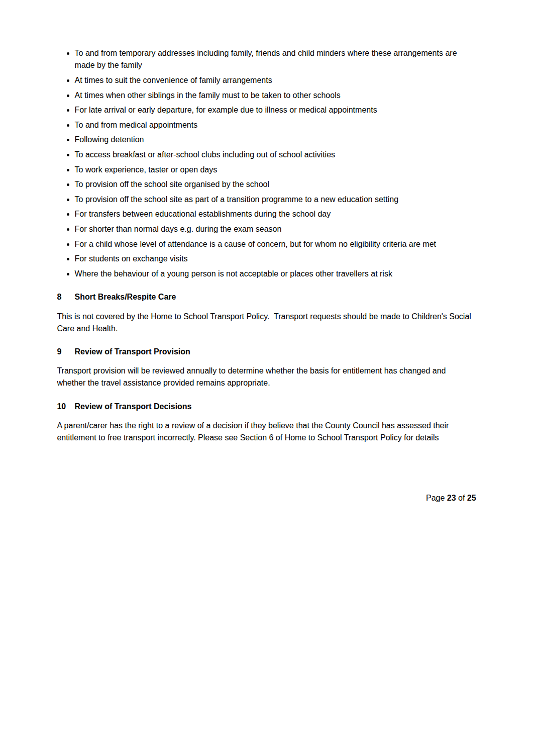To and from temporary addresses including family, friends and child minders where these arrangements are made by the family
At times to suit the convenience of family arrangements
At times when other siblings in the family must to be taken to other schools
For late arrival or early departure, for example due to illness or medical appointments
To and from medical appointments
Following detention
To access breakfast or after-school clubs including out of school activities
To work experience, taster or open days
To provision off the school site organised by the school
To provision off the school site as part of a transition programme to a new education setting
For transfers between educational establishments during the school day
For shorter than normal days e.g. during the exam season
For a child whose level of attendance is a cause of concern, but for whom no eligibility criteria are met
For students on exchange visits
Where the behaviour of a young person is not acceptable or places other travellers at risk
8 Short Breaks/Respite Care
This is not covered by the Home to School Transport Policy. Transport requests should be made to Children's Social Care and Health.
9 Review of Transport Provision
Transport provision will be reviewed annually to determine whether the basis for entitlement has changed and whether the travel assistance provided remains appropriate.
10 Review of Transport Decisions
A parent/carer has the right to a review of a decision if they believe that the County Council has assessed their entitlement to free transport incorrectly. Please see Section 6 of Home to School Transport Policy for details
Page 23 of 25